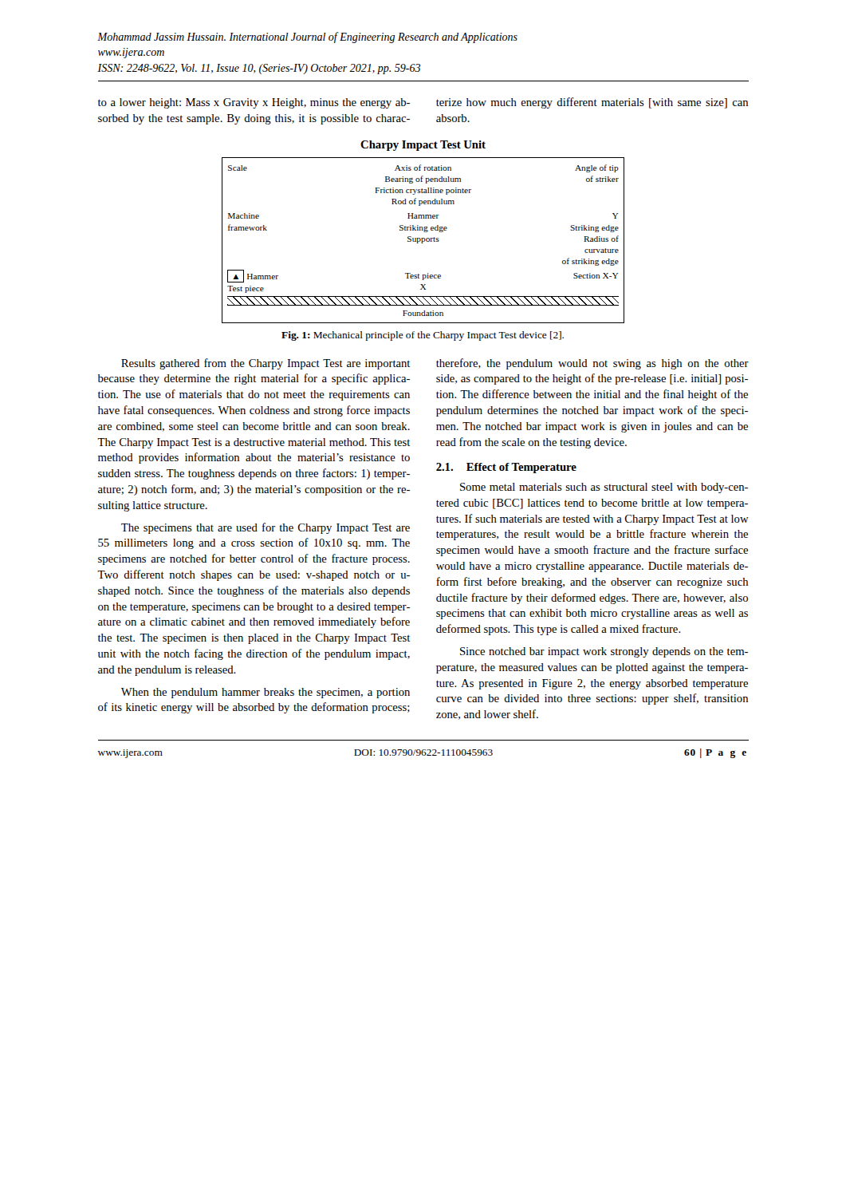Mohammad Jassim Hussain. International Journal of Engineering Research and Applications
www.ijera.com
ISSN: 2248-9622, Vol. 11, Issue 10, (Series-IV) October 2021, pp. 59-63
to a lower height: Mass x Gravity x Height, minus the energy absorbed by the test sample. By doing this, it is possible to characterize how much energy different materials [with same size] can absorb.
Charpy Impact Test Unit
Scale
Axis of rotation
Bearing of pendulum
Friction crystalline pointer
Rod of pendulum
Angle of tip
of striker
Machine
framework
Hammer
Striking edge
Supports
Y
Striking edge
Radius of
curvature
of striking edge
▲ Hammer
Test piece
Test piece
X
Section X-Y
Foundation
Fig. 1: Mechanical principle of the Charpy Impact Test device [2].
Results gathered from the Charpy Impact Test are important because they determine the right material for a specific application. The use of materials that do not meet the requirements can have fatal consequences. When coldness and strong force impacts are combined, some steel can become brittle and can soon break. The Charpy Impact Test is a destructive material method. This test method provides information about the material’s resistance to sudden stress. The toughness depends on three factors: 1) temperature; 2) notch form, and; 3) the material’s composition or the resulting lattice structure.
The specimens that are used for the Charpy Impact Test are 55 millimeters long and a cross section of 10x10 sq. mm. The specimens are notched for better control of the fracture process. Two different notch shapes can be used: v-shaped notch or u-shaped notch. Since the toughness of the materials also depends on the temperature, specimens can be brought to a desired temperature on a climatic cabinet and then removed immediately before the test. The specimen is then placed in the Charpy Impact Test unit with the notch facing the direction of the pendulum impact, and the pendulum is released.
When the pendulum hammer breaks the specimen, a portion of its kinetic energy will be absorbed by the deformation process; therefore, the pendulum would not swing as high on the other side, as compared to the height of the pre-release [i.e. initial] position. The difference between the initial and the final height of the pendulum determines the notched bar impact work of the specimen. The notched bar impact work is given in joules and can be read from the scale on the testing device.
2.1. Effect of Temperature
Some metal materials such as structural steel with body-centered cubic [BCC] lattices tend to become brittle at low temperatures. If such materials are tested with a Charpy Impact Test at low temperatures, the result would be a brittle fracture wherein the specimen would have a smooth fracture and the fracture surface would have a micro crystalline appearance. Ductile materials deform first before breaking, and the observer can recognize such ductile fracture by their deformed edges. There are, however, also specimens that can exhibit both micro crystalline areas as well as deformed spots. This type is called a mixed fracture.
Since notched bar impact work strongly depends on the temperature, the measured values can be plotted against the temperature. As presented in Figure 2, the energy absorbed temperature curve can be divided into three sections: upper shelf, transition zone, and lower shelf.
www.ijera.com DOI: 10.9790/9622-1110045963 60 | P a g e